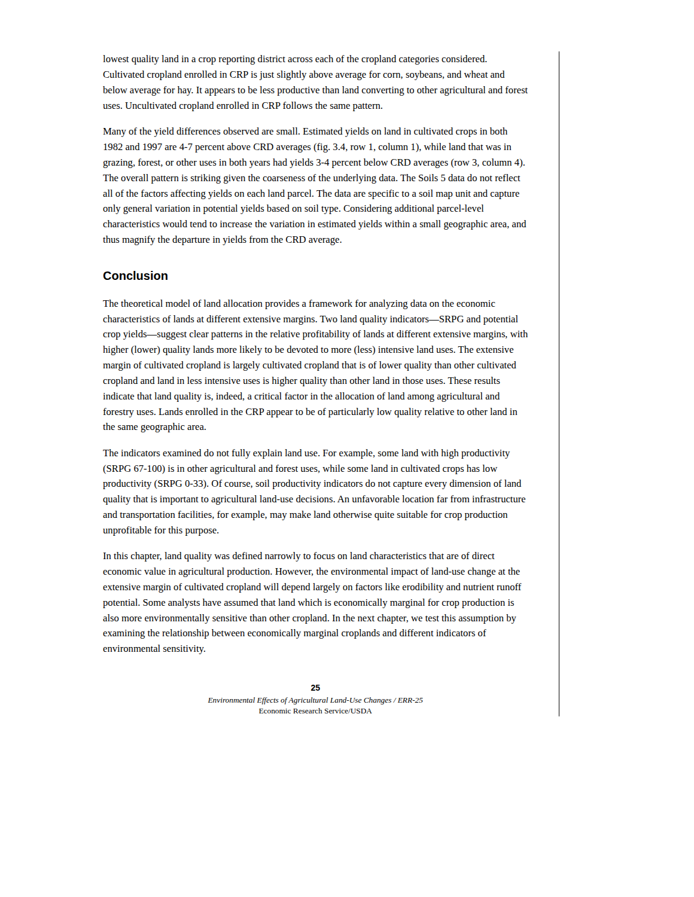lowest quality land in a crop reporting district across each of the cropland categories considered. Cultivated cropland enrolled in CRP is just slightly above average for corn, soybeans, and wheat and below average for hay. It appears to be less productive than land converting to other agricultural and forest uses. Uncultivated cropland enrolled in CRP follows the same pattern.
Many of the yield differences observed are small. Estimated yields on land in cultivated crops in both 1982 and 1997 are 4-7 percent above CRD averages (fig. 3.4, row 1, column 1), while land that was in grazing, forest, or other uses in both years had yields 3-4 percent below CRD averages (row 3, column 4). The overall pattern is striking given the coarseness of the underlying data. The Soils 5 data do not reflect all of the factors affecting yields on each land parcel. The data are specific to a soil map unit and capture only general variation in potential yields based on soil type. Considering additional parcel-level characteristics would tend to increase the variation in estimated yields within a small geographic area, and thus magnify the departure in yields from the CRD average.
Conclusion
The theoretical model of land allocation provides a framework for analyzing data on the economic characteristics of lands at different extensive margins. Two land quality indicators—SRPG and potential crop yields—suggest clear patterns in the relative profitability of lands at different extensive margins, with higher (lower) quality lands more likely to be devoted to more (less) intensive land uses. The extensive margin of cultivated cropland is largely cultivated cropland that is of lower quality than other cultivated cropland and land in less intensive uses is higher quality than other land in those uses. These results indicate that land quality is, indeed, a critical factor in the allocation of land among agricultural and forestry uses. Lands enrolled in the CRP appear to be of particularly low quality relative to other land in the same geographic area.
The indicators examined do not fully explain land use. For example, some land with high productivity (SRPG 67-100) is in other agricultural and forest uses, while some land in cultivated crops has low productivity (SRPG 0-33). Of course, soil productivity indicators do not capture every dimension of land quality that is important to agricultural land-use decisions. An unfavorable location far from infrastructure and transportation facilities, for example, may make land otherwise quite suitable for crop production unprofitable for this purpose.
In this chapter, land quality was defined narrowly to focus on land characteristics that are of direct economic value in agricultural production. However, the environmental impact of land-use change at the extensive margin of cultivated cropland will depend largely on factors like erodibility and nutrient runoff potential. Some analysts have assumed that land which is economically marginal for crop production is also more environmentally sensitive than other cropland. In the next chapter, we test this assumption by examining the relationship between economically marginal croplands and different indicators of environmental sensitivity.
25
Environmental Effects of Agricultural Land-Use Changes / ERR-25
Economic Research Service/USDA